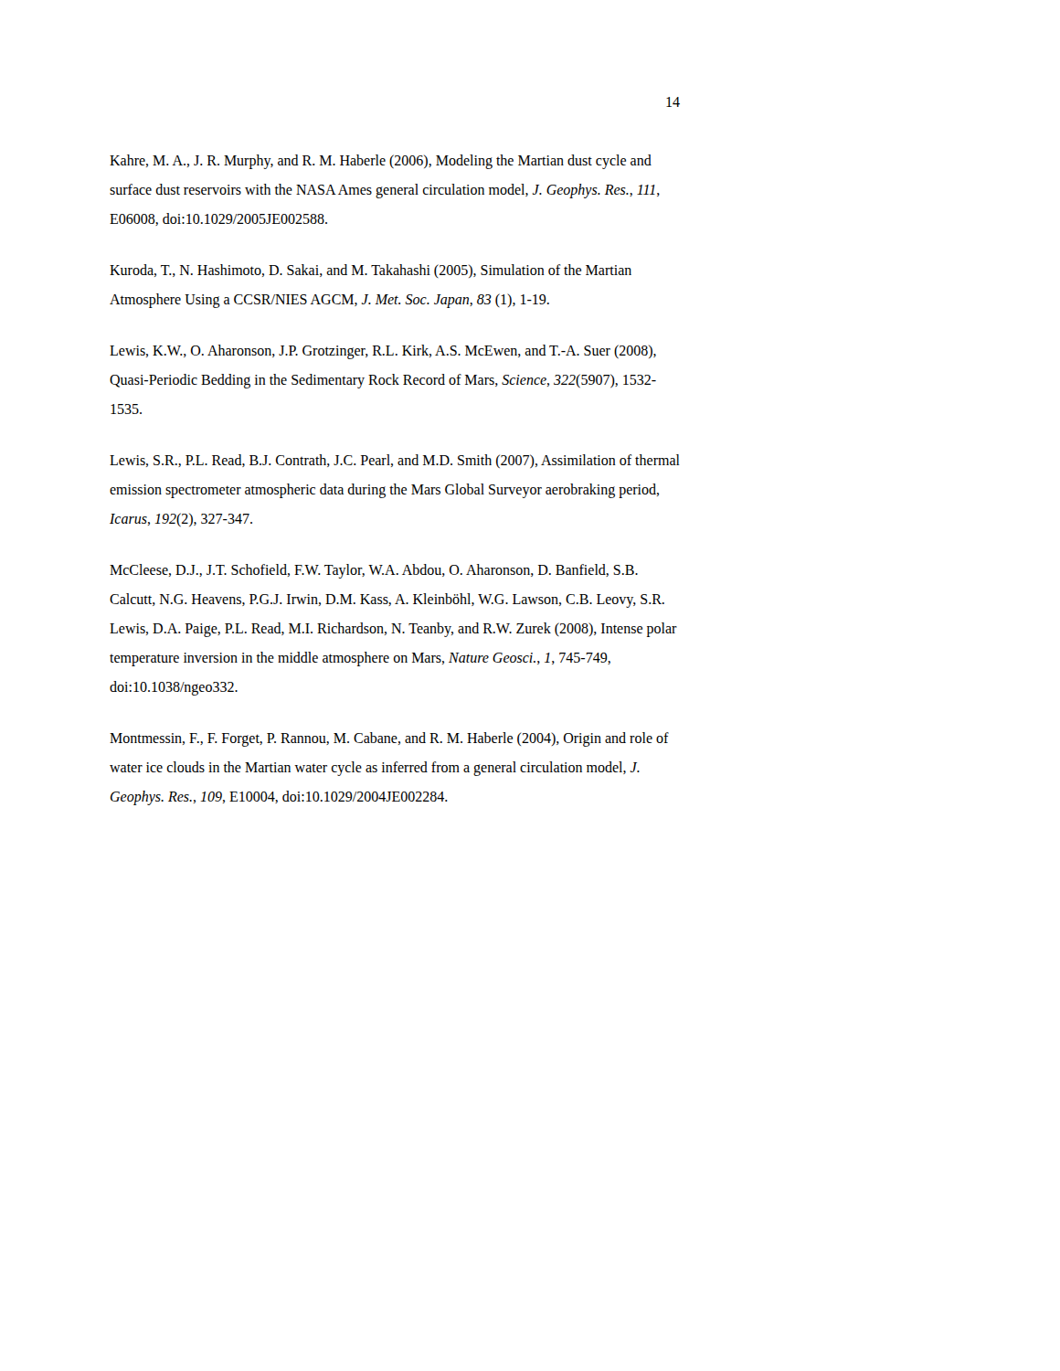14
Kahre, M. A., J. R. Murphy, and R. M. Haberle (2006), Modeling the Martian dust cycle and surface dust reservoirs with the NASA Ames general circulation model, J. Geophys. Res., 111, E06008, doi:10.1029/2005JE002588.
Kuroda, T., N. Hashimoto, D. Sakai, and M. Takahashi (2005), Simulation of the Martian Atmosphere Using a CCSR/NIES AGCM, J. Met. Soc. Japan, 83 (1), 1-19.
Lewis, K.W., O. Aharonson, J.P. Grotzinger, R.L. Kirk, A.S. McEwen, and T.-A. Suer (2008), Quasi-Periodic Bedding in the Sedimentary Rock Record of Mars, Science, 322(5907), 1532-1535.
Lewis, S.R., P.L. Read, B.J. Contrath, J.C. Pearl, and M.D. Smith (2007), Assimilation of thermal emission spectrometer atmospheric data during the Mars Global Surveyor aerobraking period, Icarus, 192(2), 327-347.
McCleese, D.J., J.T. Schofield, F.W. Taylor, W.A. Abdou, O. Aharonson, D. Banfield, S.B. Calcutt, N.G. Heavens, P.G.J. Irwin, D.M. Kass, A. Kleinböhl, W.G. Lawson, C.B. Leovy, S.R. Lewis, D.A. Paige, P.L. Read, M.I. Richardson, N. Teanby, and R.W. Zurek (2008), Intense polar temperature inversion in the middle atmosphere on Mars, Nature Geosci., 1, 745-749, doi:10.1038/ngeo332.
Montmessin, F., F. Forget, P. Rannou, M. Cabane, and R. M. Haberle (2004), Origin and role of water ice clouds in the Martian water cycle as inferred from a general circulation model, J. Geophys. Res., 109, E10004, doi:10.1029/2004JE002284.